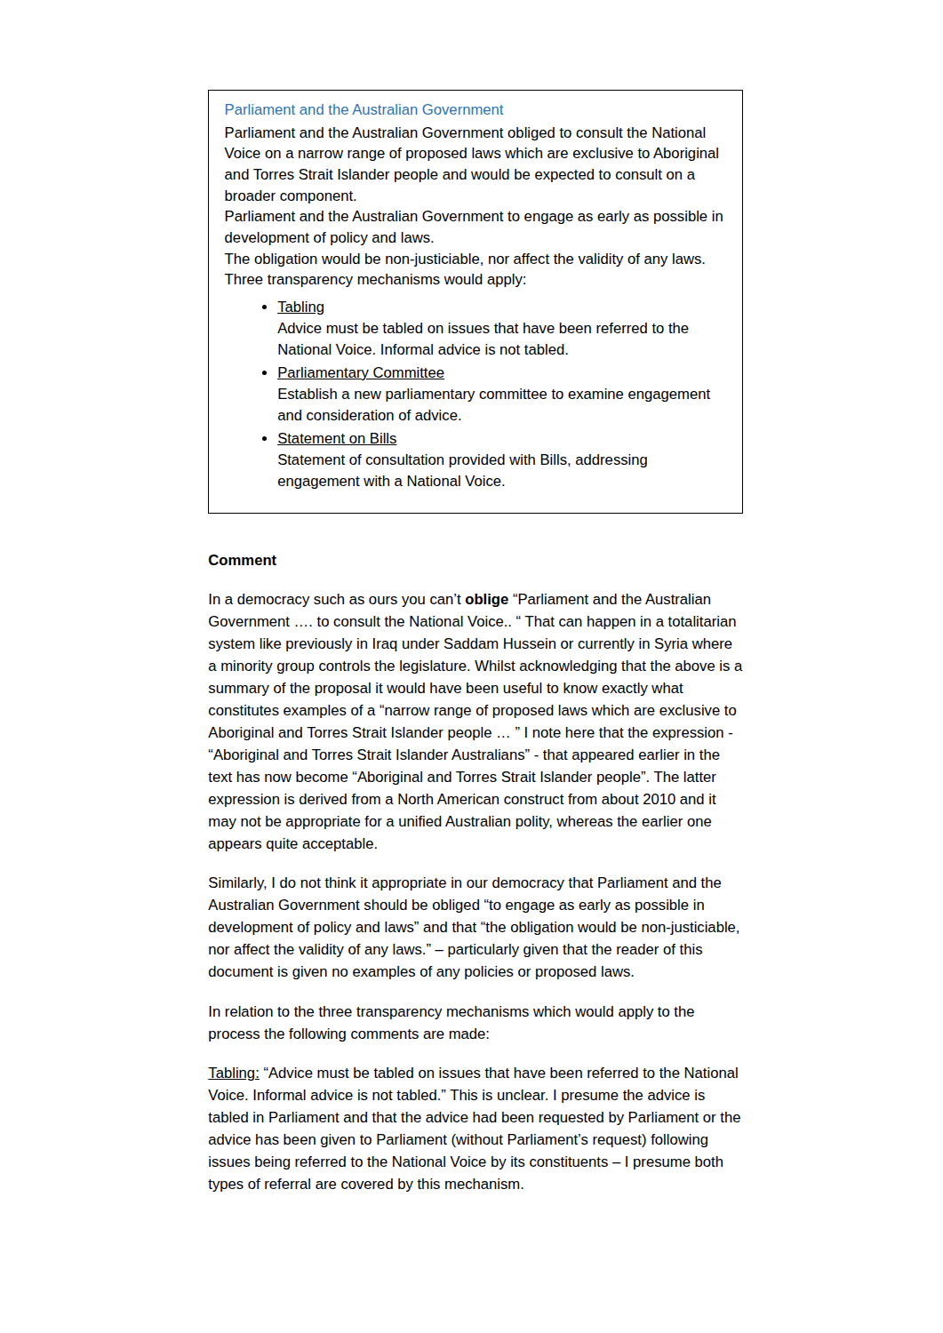Parliament and the Australian Government
Parliament and the Australian Government obliged to consult the National Voice on a narrow range of proposed laws which are exclusive to Aboriginal and Torres Strait Islander people and would be expected to consult on a broader component.
Parliament and the Australian Government to engage as early as possible in development of policy and laws.
The obligation would be non-justiciable, nor affect the validity of any laws.
Three transparency mechanisms would apply:
Tabling
Advice must be tabled on issues that have been referred to the National Voice. Informal advice is not tabled.
Parliamentary Committee
Establish a new parliamentary committee to examine engagement and consideration of advice.
Statement on Bills
Statement of consultation provided with Bills, addressing engagement with a National Voice.
Comment
In a democracy such as ours you can’t oblige “Parliament and the Australian Government …. to consult the National Voice.. “ That can happen in a totalitarian system like previously in Iraq under Saddam Hussein or currently in Syria where a minority group controls the legislature. Whilst acknowledging that the above is a summary of the proposal it would have been useful to know exactly what constitutes examples of a “narrow range of proposed laws which are exclusive to Aboriginal and Torres Strait Islander people … ” I note here that the expression - “Aboriginal and Torres Strait Islander Australians” - that appeared earlier in the text has now become “Aboriginal and Torres Strait Islander people”. The latter expression is derived from a North American construct from about 2010 and it may not be appropriate for a unified Australian polity, whereas the earlier one appears quite acceptable.
Similarly, I do not think it appropriate in our democracy that Parliament and the Australian Government should be obliged “to engage as early as possible in development of policy and laws” and that “the obligation would be non-justiciable, nor affect the validity of any laws.” – particularly given that the reader of this document is given no examples of any policies or proposed laws.
In relation to the three transparency mechanisms which would apply to the process the following comments are made:
Tabling: “Advice must be tabled on issues that have been referred to the National Voice. Informal advice is not tabled.” This is unclear. I presume the advice is tabled in Parliament and that the advice had been requested by Parliament or the advice has been given to Parliament (without Parliament’s request) following issues being referred to the National Voice by its constituents – I presume both types of referral are covered by this mechanism.